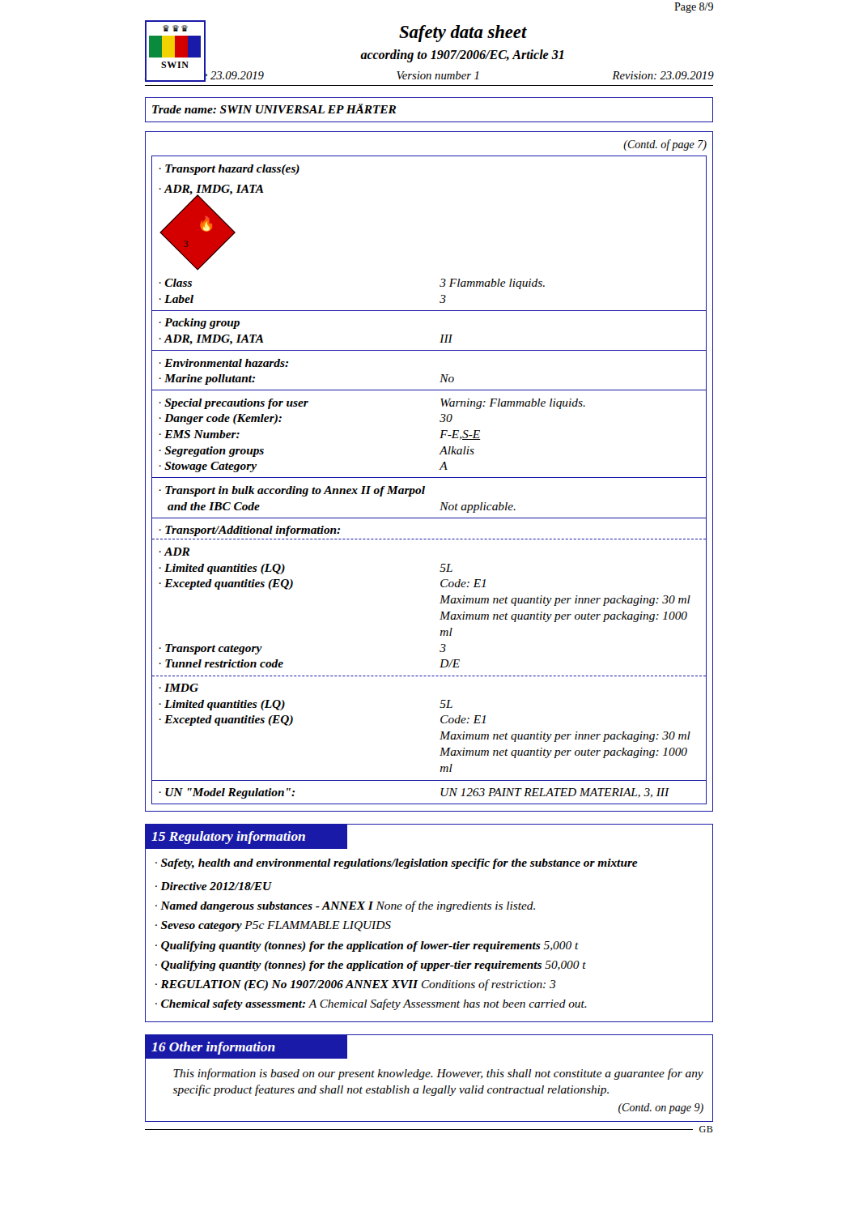Page 8/9
♛ ♛ ♛
SWIN
Safety data sheet
according to 1907/2006/EC, Article 31
Printing date 23.09.2019
Version number 1
Revision: 23.09.2019
Trade name: SWIN UNIVERSAL EP HÄRTER
(Contd. of page 7)
· Transport hazard class(es)
· ADR, IMDG, IATA
🔥
3
· Class
3 Flammable liquids.
· Label
3
· Packing group
· ADR, IMDG, IATA
III
· Environmental hazards:
· Marine pollutant:
No
· Special precautions for user
Warning: Flammable liquids.
· Danger code (Kemler):
30
· EMS Number:
F-E,S-E
· Segregation groups
Alkalis
· Stowage Category
A
· Transport in bulk according to Annex II of Marpol
and the IBC Code
Not applicable.
· Transport/Additional information:
· ADR
· Limited quantities (LQ)
5L
· Excepted quantities (EQ)
Code: E1
Maximum net quantity per inner packaging: 30 ml
Maximum net quantity per outer packaging: 1000 ml
· Transport category
3
· Tunnel restriction code
D/E
· IMDG
· Limited quantities (LQ)
5L
· Excepted quantities (EQ)
Code: E1
Maximum net quantity per inner packaging: 30 ml
Maximum net quantity per outer packaging: 1000 ml
· UN "Model Regulation":
UN 1263 PAINT RELATED MATERIAL, 3, III
15 Regulatory information
· Safety, health and environmental regulations/legislation specific for the substance or mixture
· Directive 2012/18/EU
· Named dangerous substances - ANNEX I None of the ingredients is listed.
· Seveso category P5c FLAMMABLE LIQUIDS
· Qualifying quantity (tonnes) for the application of lower-tier requirements 5,000 t
· Qualifying quantity (tonnes) for the application of upper-tier requirements 50,000 t
· REGULATION (EC) No 1907/2006 ANNEX XVII Conditions of restriction: 3
· Chemical safety assessment: A Chemical Safety Assessment has not been carried out.
16 Other information
This information is based on our present knowledge. However, this shall not constitute a guarantee for any specific product features and shall not establish a legally valid contractual relationship.
(Contd. on page 9)
GB